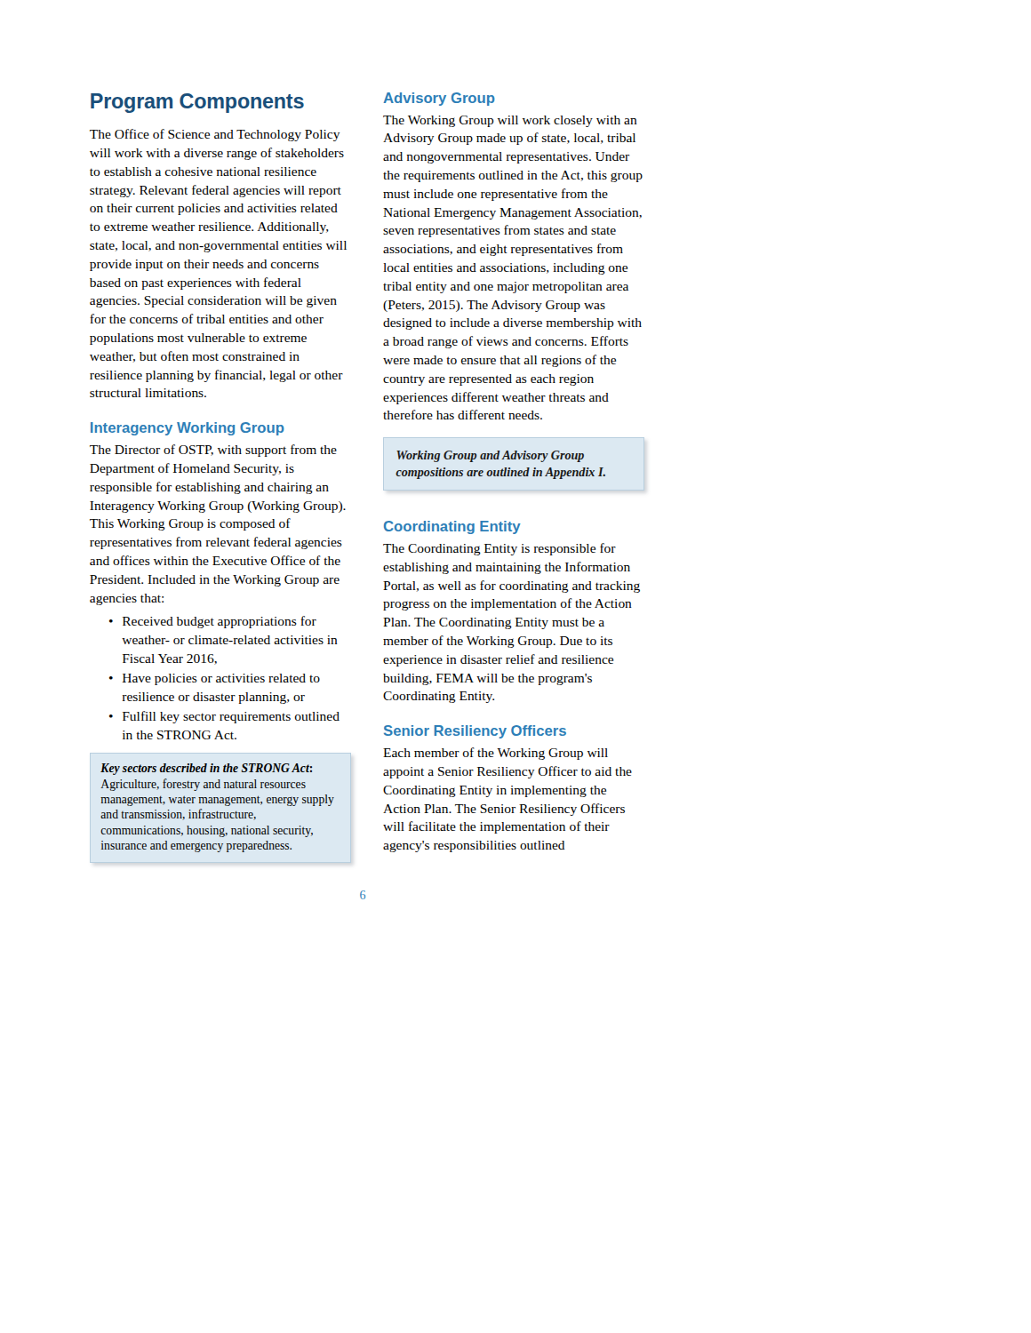Program Components
The Office of Science and Technology Policy will work with a diverse range of stakeholders to establish a cohesive national resilience strategy. Relevant federal agencies will report on their current policies and activities related to extreme weather resilience. Additionally, state, local, and non-governmental entities will provide input on their needs and concerns based on past experiences with federal agencies. Special consideration will be given for the concerns of tribal entities and other populations most vulnerable to extreme weather, but often most constrained in resilience planning by financial, legal or other structural limitations.
Interagency Working Group
The Director of OSTP, with support from the Department of Homeland Security, is responsible for establishing and chairing an Interagency Working Group (Working Group). This Working Group is composed of representatives from relevant federal agencies and offices within the Executive Office of the President. Included in the Working Group are agencies that:
Received budget appropriations for weather- or climate-related activities in Fiscal Year 2016,
Have policies or activities related to resilience or disaster planning, or
Fulfill key sector requirements outlined in the STRONG Act.
Key sectors described in the STRONG Act:
Agriculture, forestry and natural resources management, water management, energy supply and transmission, infrastructure, communications, housing, national security, insurance and emergency preparedness.
Advisory Group
The Working Group will work closely with an Advisory Group made up of state, local, tribal and nongovernmental representatives. Under the requirements outlined in the Act, this group must include one representative from the National Emergency Management Association, seven representatives from states and state associations, and eight representatives from local entities and associations, including one tribal entity and one major metropolitan area (Peters, 2015). The Advisory Group was designed to include a diverse membership with a broad range of views and concerns. Efforts were made to ensure that all regions of the country are represented as each region experiences different weather threats and therefore has different needs.
Working Group and Advisory Group compositions are outlined in Appendix I.
Coordinating Entity
The Coordinating Entity is responsible for establishing and maintaining the Information Portal, as well as for coordinating and tracking progress on the implementation of the Action Plan. The Coordinating Entity must be a member of the Working Group. Due to its experience in disaster relief and resilience building, FEMA will be the program's Coordinating Entity.
Senior Resiliency Officers
Each member of the Working Group will appoint a Senior Resiliency Officer to aid the Coordinating Entity in implementing the Action Plan. The Senior Resiliency Officers will facilitate the implementation of their agency's responsibilities outlined
6